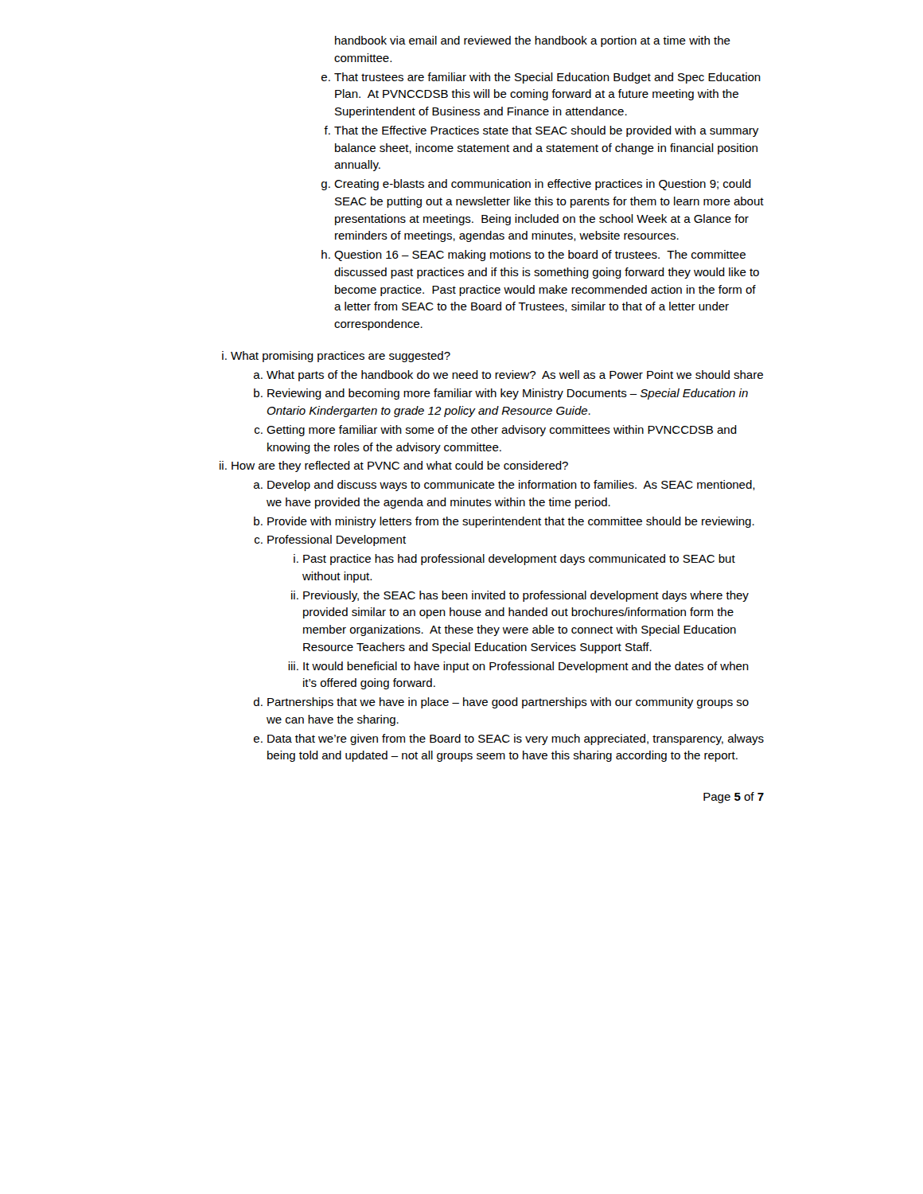handbook via email and reviewed the handbook a portion at a time with the committee.
That trustees are familiar with the Special Education Budget and Spec Education Plan. At PVNCCDSB this will be coming forward at a future meeting with the Superintendent of Business and Finance in attendance.
That the Effective Practices state that SEAC should be provided with a summary balance sheet, income statement and a statement of change in financial position annually.
Creating e-blasts and communication in effective practices in Question 9; could SEAC be putting out a newsletter like this to parents for them to learn more about presentations at meetings. Being included on the school Week at a Glance for reminders of meetings, agendas and minutes, website resources.
Question 16 – SEAC making motions to the board of trustees. The committee discussed past practices and if this is something going forward they would like to become practice. Past practice would make recommended action in the form of a letter from SEAC to the Board of Trustees, similar to that of a letter under correspondence.
What promising practices are suggested?
What parts of the handbook do we need to review? As well as a Power Point we should share
Reviewing and becoming more familiar with key Ministry Documents – Special Education in Ontario Kindergarten to grade 12 policy and Resource Guide.
Getting more familiar with some of the other advisory committees within PVNCCDSB and knowing the roles of the advisory committee.
How are they reflected at PVNC and what could be considered?
Develop and discuss ways to communicate the information to families. As SEAC mentioned, we have provided the agenda and minutes within the time period.
Provide with ministry letters from the superintendent that the committee should be reviewing.
Professional Development
Past practice has had professional development days communicated to SEAC but without input.
Previously, the SEAC has been invited to professional development days where they provided similar to an open house and handed out brochures/information form the member organizations. At these they were able to connect with Special Education Resource Teachers and Special Education Services Support Staff.
It would beneficial to have input on Professional Development and the dates of when it’s offered going forward.
Partnerships that we have in place – have good partnerships with our community groups so we can have the sharing.
Data that we’re given from the Board to SEAC is very much appreciated, transparency, always being told and updated – not all groups seem to have this sharing according to the report.
Page 5 of 7